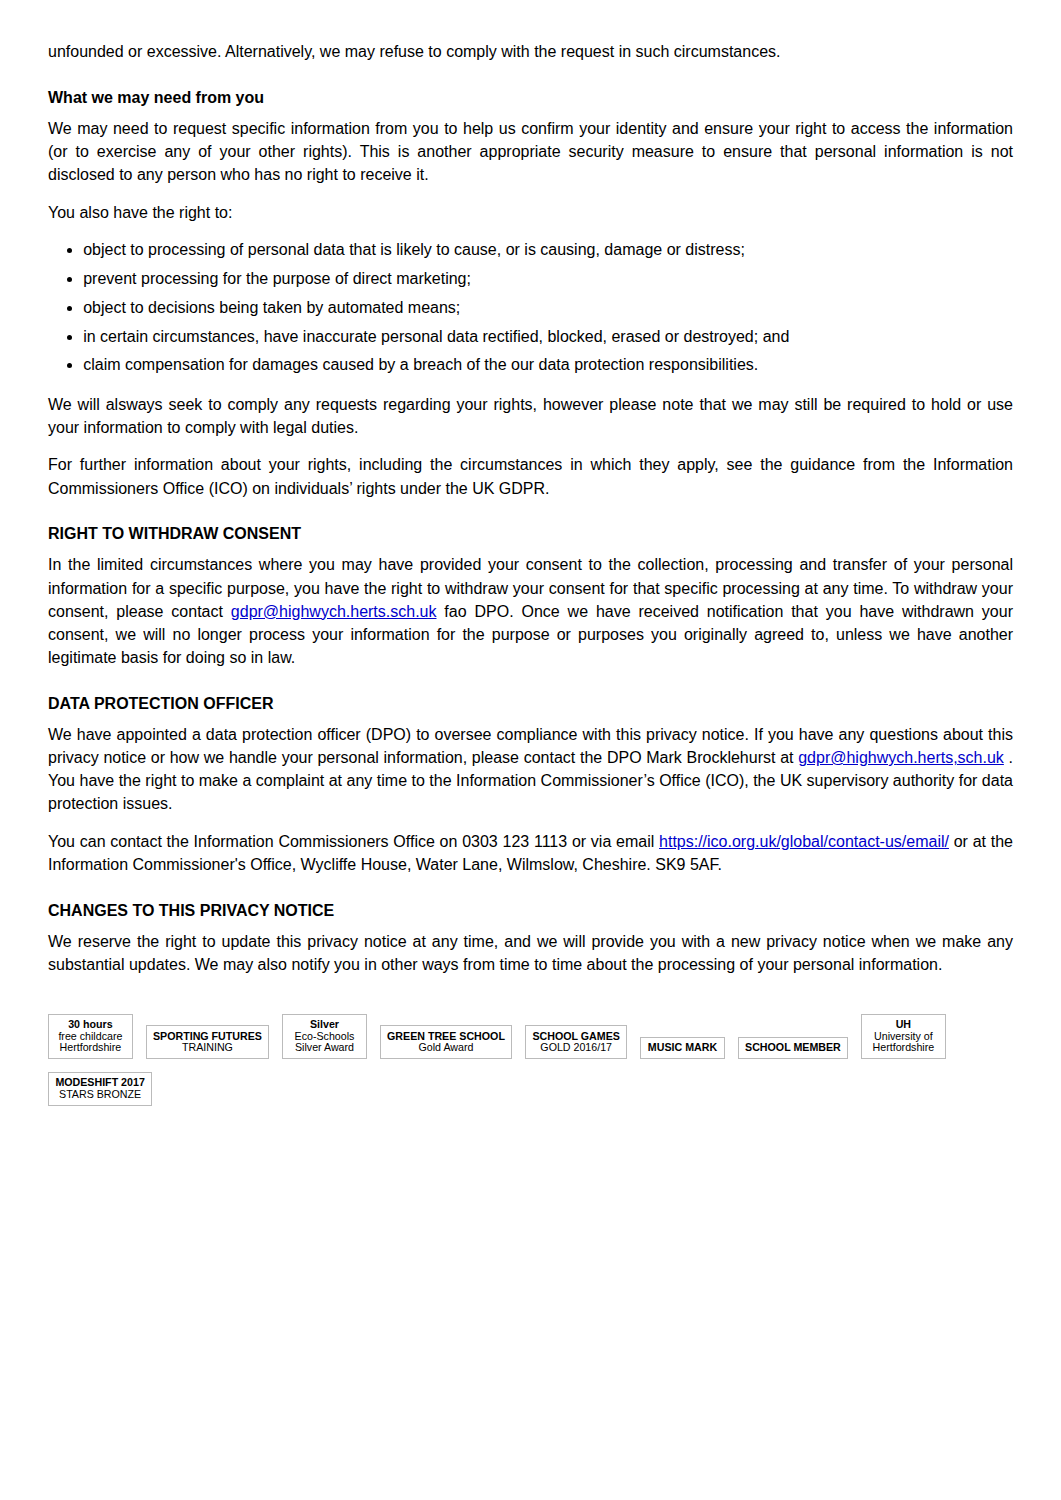unfounded or excessive. Alternatively, we may refuse to comply with the request in such circumstances.
What we may need from you
We may need to request specific information from you to help us confirm your identity and ensure your right to access the information (or to exercise any of your other rights). This is another appropriate security measure to ensure that personal information is not disclosed to any person who has no right to receive it.
You also have the right to:
object to processing of personal data that is likely to cause, or is causing, damage or distress;
prevent processing for the purpose of direct marketing;
object to decisions being taken by automated means;
in certain circumstances, have inaccurate personal data rectified, blocked, erased or destroyed; and
claim compensation for damages caused by a breach of the our data protection responsibilities.
We will alsways seek to comply any requests regarding your rights, however please note that we may still be required to hold or use your information to comply with legal duties.
For further information about your rights, including the circumstances in which they apply, see the guidance from the Information Commissioners Office (ICO) on individuals’ rights under the UK GDPR.
RIGHT TO WITHDRAW CONSENT
In the limited circumstances where you may have provided your consent to the collection, processing and transfer of your personal information for a specific purpose, you have the right to withdraw your consent for that specific processing at any time. To withdraw your consent, please contact gdpr@highwych.herts.sch.uk fao DPO. Once we have received notification that you have withdrawn your consent, we will no longer process your information for the purpose or purposes you originally agreed to, unless we have another legitimate basis for doing so in law.
DATA PROTECTION OFFICER
We have appointed a data protection officer (DPO) to oversee compliance with this privacy notice. If you have any questions about this privacy notice or how we handle your personal information, please contact the DPO Mark Brocklehurst at gdpr@highwych.herts,sch.uk . You have the right to make a complaint at any time to the Information Commissioner’s Office (ICO), the UK supervisory authority for data protection issues.
You can contact the Information Commissioners Office on 0303 123 1113 or via email https://ico.org.uk/global/contact-us/email/ or at the Information Commissioner's Office, Wycliffe House, Water Lane, Wilmslow, Cheshire. SK9 5AF.
CHANGES TO THIS PRIVACY NOTICE
We reserve the right to update this privacy notice at any time, and we will provide you with a new privacy notice when we make any substantial updates. We may also notify you in other ways from time to time about the processing of your personal information.
30 hoursfree childcare
Hertfordshire
SPORTING FUTURESTRAINING
Silver Eco-Schools
Silver Award
GREEN TREE SCHOOLGold Award
SCHOOL GAMESGOLD 2016/17
MUSIC MARK
SCHOOL MEMBER
UHUniversity of
Hertfordshire
MODESHIFT 2017 STARS BRONZE